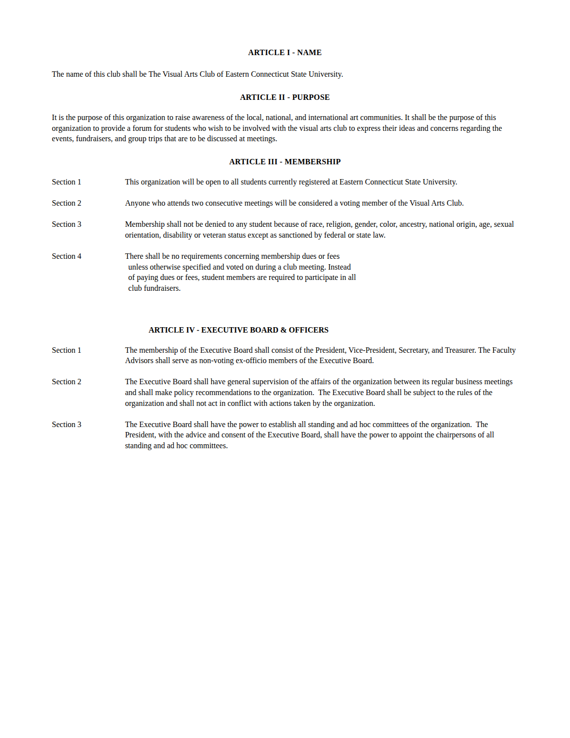ARTICLE I - NAME
The name of this club shall be The Visual Arts Club of Eastern Connecticut State University.
ARTICLE II - PURPOSE
It is the purpose of this organization to raise awareness of the local, national, and international art communities. It shall be the purpose of this organization to provide a forum for students who wish to be involved with the visual arts club to express their ideas and concerns regarding the events, fundraisers, and group trips that are to be discussed at meetings.
ARTICLE III - MEMBERSHIP
| Section 1 | This organization will be open to all students currently registered at Eastern Connecticut State University. |
| Section 2 | Anyone who attends two consecutive meetings will be considered a voting member of the Visual Arts Club. |
| Section 3 | Membership shall not be denied to any student because of race, religion, gender, color, ancestry, national origin, age, sexual orientation, disability or veteran status except as sanctioned by federal or state law. |
| Section 4 | There shall be no requirements concerning membership dues or fees unless otherwise specified and voted on during a club meeting. Instead of paying dues or fees, student members are required to participate in all club fundraisers. |
ARTICLE IV - EXECUTIVE BOARD & OFFICERS
| Section 1 | The membership of the Executive Board shall consist of the President, Vice-President, Secretary, and Treasurer. The Faculty Advisors shall serve as non-voting ex-officio members of the Executive Board. |
| Section 2 | The Executive Board shall have general supervision of the affairs of the organization between its regular business meetings and shall make policy recommendations to the organization. The Executive Board shall be subject to the rules of the organization and shall not act in conflict with actions taken by the organization. |
| Section 3 | The Executive Board shall have the power to establish all standing and ad hoc committees of the organization. The President, with the advice and consent of the Executive Board, shall have the power to appoint the chairpersons of all standing and ad hoc committees. |